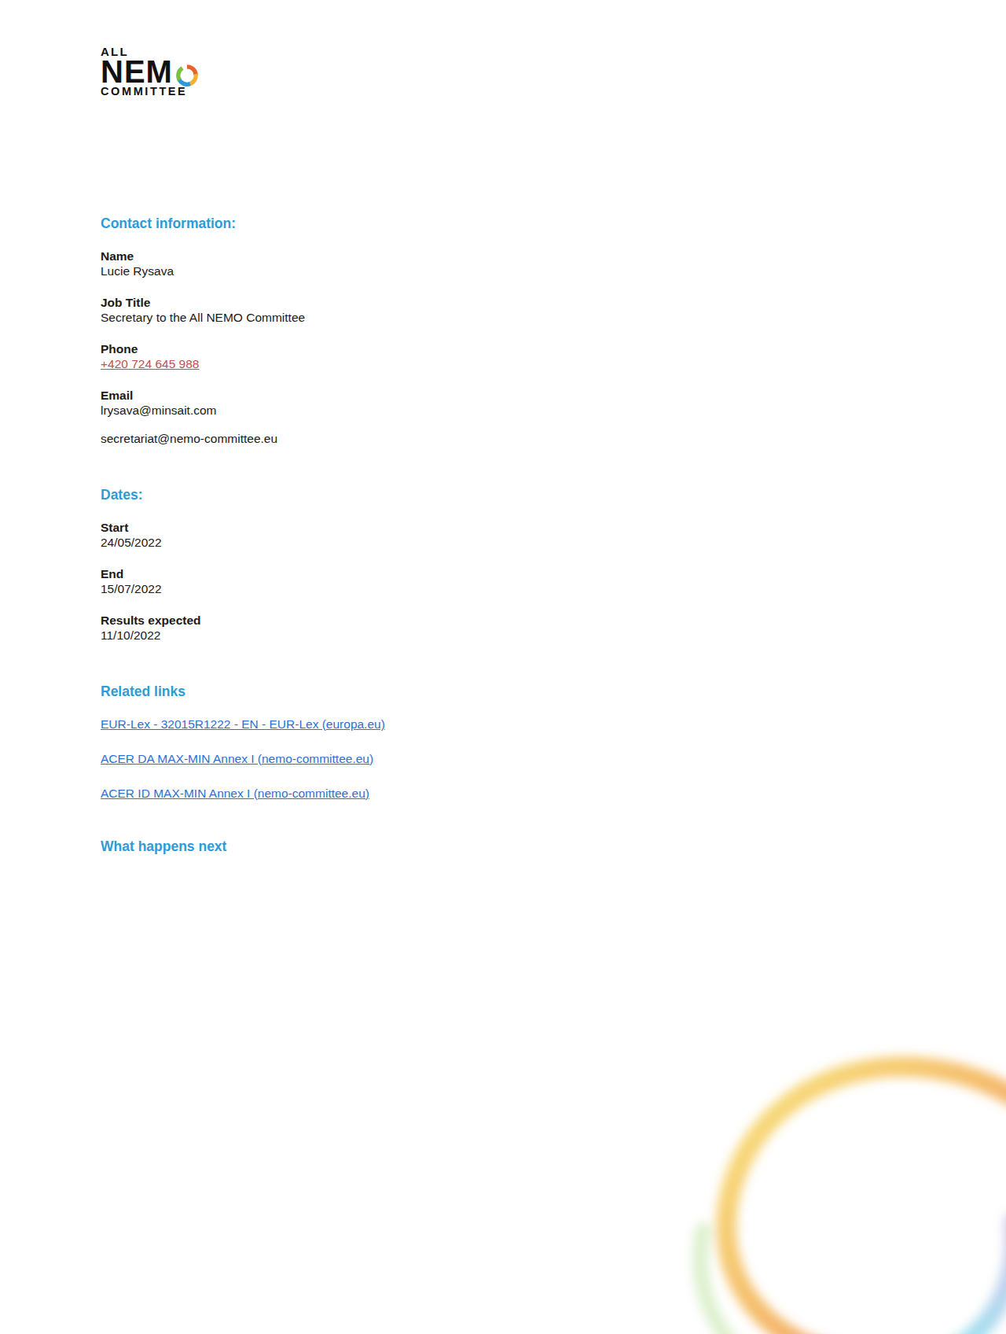ALL
NEM
COMMITTEE
Contact information:
Name
Lucie Rysava
Job Title
Secretary to the All NEMO Committee
Phone
+420 724 645 988
Email
lrysava@minsait.com
secretariat@nemo-committee.eu
Dates:
Start
24/05/2022
End
15/07/2022
Results expected
11/10/2022
Related links
EUR-Lex - 32015R1222 - EN - EUR-Lex (europa.eu)
ACER DA MAX-MIN Annex I (nemo-committee.eu)
ACER ID MAX-MIN Annex I (nemo-committee.eu)
What happens next